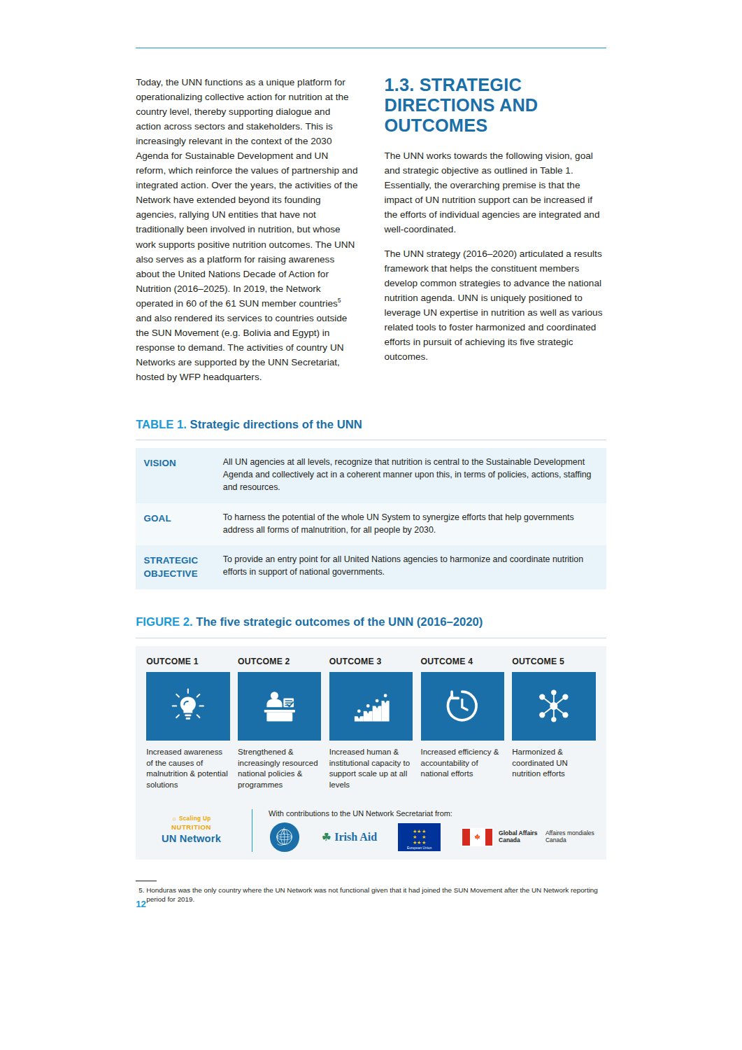Today, the UNN functions as a unique platform for operationalizing collective action for nutrition at the country level, thereby supporting dialogue and action across sectors and stakeholders. This is increasingly relevant in the context of the 2030 Agenda for Sustainable Development and UN reform, which reinforce the values of partnership and integrated action. Over the years, the activities of the Network have extended beyond its founding agencies, rallying UN entities that have not traditionally been involved in nutrition, but whose work supports positive nutrition outcomes. The UNN also serves as a platform for raising awareness about the United Nations Decade of Action for Nutrition (2016–2025). In 2019, the Network operated in 60 of the 61 SUN member countries5 and also rendered its services to countries outside the SUN Movement (e.g. Bolivia and Egypt) in response to demand. The activities of country UN Networks are supported by the UNN Secretariat, hosted by WFP headquarters.
1.3. STRATEGIC DIRECTIONS AND OUTCOMES
The UNN works towards the following vision, goal and strategic objective as outlined in Table 1. Essentially, the overarching premise is that the impact of UN nutrition support can be increased if the efforts of individual agencies are integrated and well-coordinated.
The UNN strategy (2016–2020) articulated a results framework that helps the constituent members develop common strategies to advance the national nutrition agenda. UNN is uniquely positioned to leverage UN expertise in nutrition as well as various related tools to foster harmonized and coordinated efforts in pursuit of achieving its five strategic outcomes.
TABLE 1. Strategic directions of the UNN
| VISION | All UN agencies at all levels, recognize that nutrition is central to the Sustainable Development Agenda and collectively act in a coherent manner upon this, in terms of policies, actions, staffing and resources. |
| GOAL | To harness the potential of the whole UN System to synergize efforts that help governments address all forms of malnutrition, for all people by 2030. |
| STRATEGIC OBJECTIVE | To provide an entry point for all United Nations agencies to harmonize and coordinate nutrition efforts in support of national governments. |
FIGURE 2. The five strategic outcomes of the UNN (2016–2020)
OUTCOME 1
Increased awareness of the causes of malnutrition & potential solutions
OUTCOME 2
Strengthened & increasingly resourced national policies & programmes
OUTCOME 3
Increased human & institutional capacity to support scale up at all levels
OUTCOME 4
Increased efficiency & accountability of national efforts
OUTCOME 5
Harmonized & coordinated UN nutrition efforts
☼ Scaling Up
NUTRITION
UN Network
With contributions to the UN Network Secretariat from:
☘Irish Aid
★★★
★ ★
★★★
European Union
🍁
Global Affairs
Canada
Affaires mondiales
Canada
Honduras was the only country where the UN Network was not functional given that it had joined the SUN Movement after the UN Network reporting period for 2019.
12